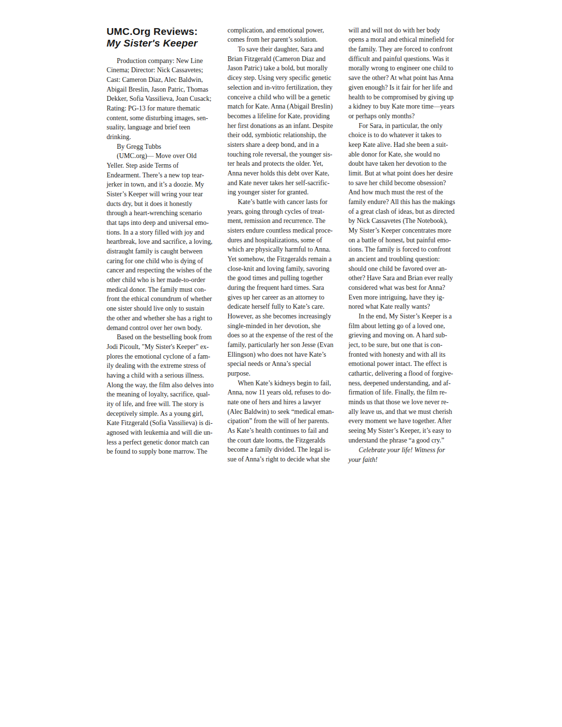UMC.Org Reviews: My Sister's Keeper
Production company: New Line Cinema; Director: Nick Cassavetes; Cast: Cameron Diaz, Alec Baldwin, Abigail Breslin, Jason Patric, Thomas Dekker, Sofia Vassilieva, Joan Cusack; Rating: PG-13 for mature thematic content, some disturbing images, sensuality, language and brief teen drinking.
By Gregg Tubbs
(UMC.org)— Move over Old Yeller. Step aside Terms of Endearment. There’s a new top tear-jerker in town, and it’s a doozie. My Sister’s Keeper will wring your tear ducts dry, but it does it honestly through a heart-wrenching scenario that taps into deep and universal emotions. In a a story filled with joy and heartbreak, love and sacrifice, a loving, distraught family is caught between caring for one child who is dying of cancer and respecting the wishes of the other child who is her made-to-order medical donor. The family must confront the ethical conundrum of whether one sister should live only to sustain the other and whether she has a right to demand control over her own body.
Based on the bestselling book from Jodi Picoult, "My Sister's Keeper" explores the emotional cyclone of a family dealing with the extreme stress of having a child with a serious illness. Along the way, the film also delves into the meaning of loyalty, sacrifice, quality of life, and free will. The story is deceptively simple. As a young girl, Kate Fitzgerald (Sofia Vassilieva) is diagnosed with leukemia and will die unless a perfect genetic donor match can be found to supply bone marrow. The complication, and emotional power, comes from her parent’s solution.
To save their daughter, Sara and Brian Fitzgerald (Cameron Diaz and Jason Patric) take a bold, but morally dicey step. Using very specific genetic selection and in-vitro fertilization, they conceive a child who will be a genetic match for Kate. Anna (Abigail Breslin) becomes a lifeline for Kate, providing her first donations as an infant. Despite their odd, symbiotic relationship, the sisters share a deep bond, and in a touching role reversal, the younger sister heals and protects the older. Yet, Anna never holds this debt over Kate, and Kate never takes her self-sacrificing younger sister for granted.
Kate’s battle with cancer lasts for years, going through cycles of treatment, remission and recurrence. The sisters endure countless medical procedures and hospitalizations, some of which are physically harmful to Anna. Yet somehow, the Fitzgeralds remain a close-knit and loving family, savoring the good times and pulling together during the frequent hard times. Sara gives up her career as an attorney to dedicate herself fully to Kate’s care. However, as she becomes increasingly single-minded in her devotion, she does so at the expense of the rest of the family, particularly her son Jesse (Evan Ellingson) who does not have Kate’s special needs or Anna’s special purpose.
When Kate’s kidneys begin to fail, Anna, now 11 years old, refuses to donate one of hers and hires a lawyer (Alec Baldwin) to seek “medical emancipation” from the will of her parents. As Kate’s health continues to fail and the court date looms, the Fitzgeralds become a family divided. The legal issue of Anna’s right to decide what she will and will not do with her body opens a moral and ethical minefield for the family. They are forced to confront difficult and painful questions. Was it morally wrong to engineer one child to save the other? At what point has Anna given enough? Is it fair for her life and health to be compromised by giving up a kidney to buy Kate more time—years or perhaps only months?
For Sara, in particular, the only choice is to do whatever it takes to keep Kate alive. Had she been a suitable donor for Kate, she would no doubt have taken her devotion to the limit. But at what point does her desire to save her child become obsession? And how much must the rest of the family endure? All this has the makings of a great clash of ideas, but as directed by Nick Cassavetes (The Notebook), My Sister’s Keeper concentrates more on a battle of honest, but painful emotions. The family is forced to confront an ancient and troubling question: should one child be favored over another? Have Sara and Brian ever really considered what was best for Anna? Even more intriguing, have they ignored what Kate really wants?
In the end, My Sister’s Keeper is a film about letting go of a loved one, grieving and moving on. A hard subject, to be sure, but one that is confronted with honesty and with all its emotional power intact. The effect is cathartic, delivering a flood of forgiveness, deepened understanding, and affirmation of life. Finally, the film reminds us that those we love never really leave us, and that we must cherish every moment we have together. After seeing My Sister’s Keeper, it’s easy to understand the phrase “a good cry.”
Celebrate your life! Witness for your faith!